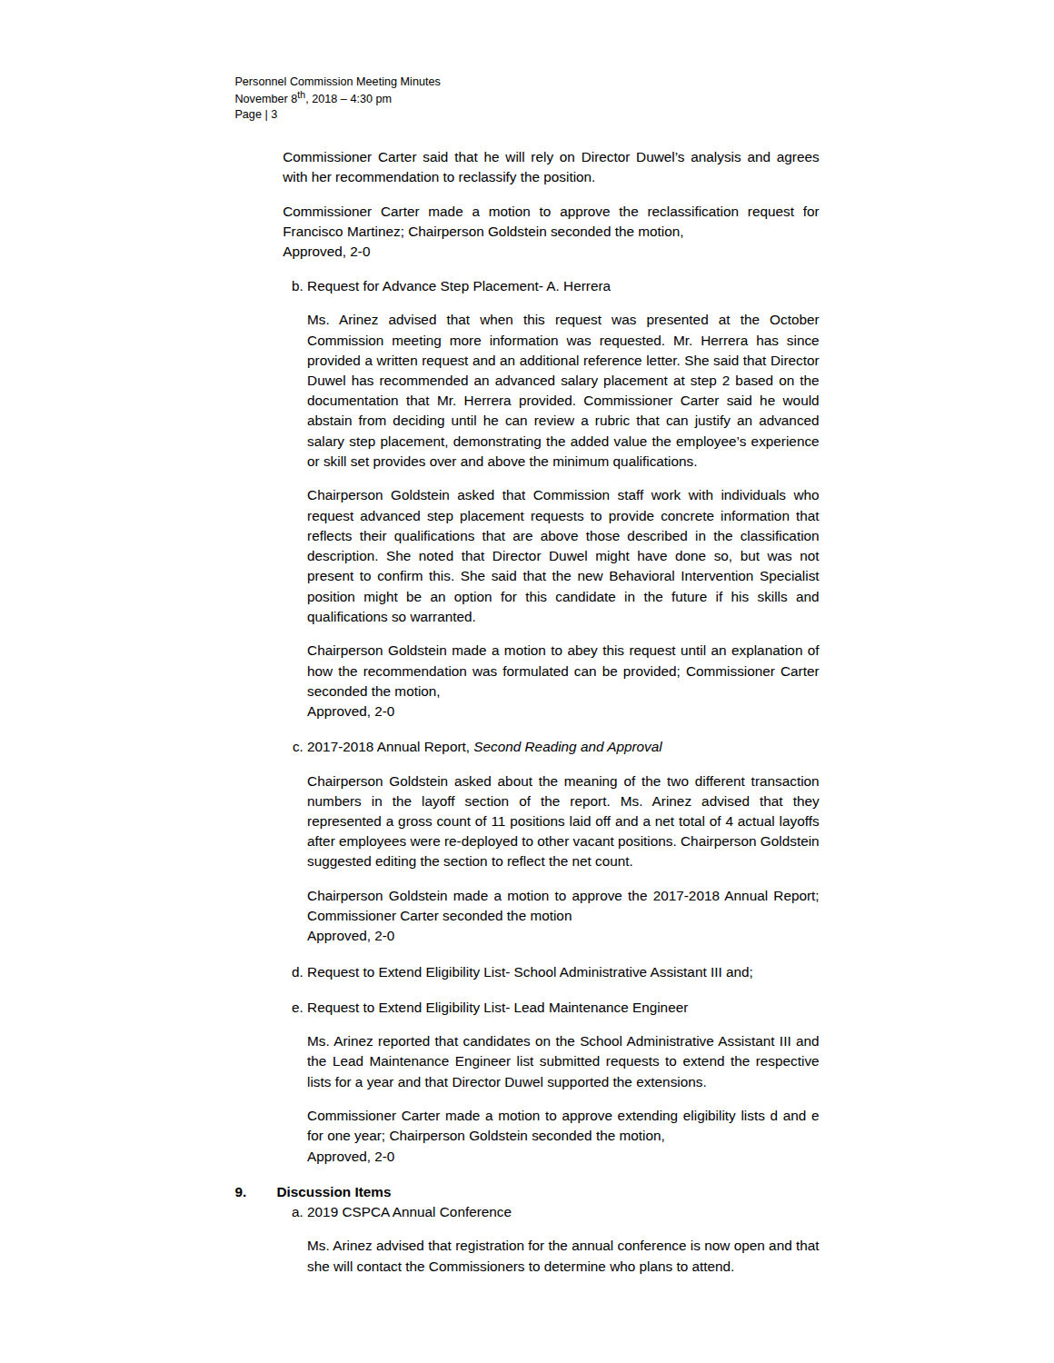Personnel Commission Meeting Minutes
November 8th, 2018 – 4:30 pm
Page | 3
Commissioner Carter said that he will rely on Director Duwel’s analysis and agrees with her recommendation to reclassify the position.
Commissioner Carter made a motion to approve the reclassification request for Francisco Martinez; Chairperson Goldstein seconded the motion,
Approved, 2-0
Request for Advance Step Placement- A. Herrera
Ms. Arinez advised that when this request was presented at the October Commission meeting more information was requested. Mr. Herrera has since provided a written request and an additional reference letter. She said that Director Duwel has recommended an advanced salary placement at step 2 based on the documentation that Mr. Herrera provided. Commissioner Carter said he would abstain from deciding until he can review a rubric that can justify an advanced salary step placement, demonstrating the added value the employee’s experience or skill set provides over and above the minimum qualifications.
Chairperson Goldstein asked that Commission staff work with individuals who request advanced step placement requests to provide concrete information that reflects their qualifications that are above those described in the classification description. She noted that Director Duwel might have done so, but was not present to confirm this. She said that the new Behavioral Intervention Specialist position might be an option for this candidate in the future if his skills and qualifications so warranted.
Chairperson Goldstein made a motion to abey this request until an explanation of how the recommendation was formulated can be provided; Commissioner Carter seconded the motion,
Approved, 2-0
2017-2018 Annual Report, Second Reading and Approval
Chairperson Goldstein asked about the meaning of the two different transaction numbers in the layoff section of the report. Ms. Arinez advised that they represented a gross count of 11 positions laid off and a net total of 4 actual layoffs after employees were re-deployed to other vacant positions. Chairperson Goldstein suggested editing the section to reflect the net count.
Chairperson Goldstein made a motion to approve the 2017-2018 Annual Report; Commissioner Carter seconded the motion
Approved, 2-0
Request to Extend Eligibility List- School Administrative Assistant III and;
Request to Extend Eligibility List- Lead Maintenance Engineer
Ms. Arinez reported that candidates on the School Administrative Assistant III and the Lead Maintenance Engineer list submitted requests to extend the respective lists for a year and that Director Duwel supported the extensions.
Commissioner Carter made a motion to approve extending eligibility lists d and e for one year; Chairperson Goldstein seconded the motion,
Approved, 2-0
9.
Discussion Items
2019 CSPCA Annual Conference
Ms. Arinez advised that registration for the annual conference is now open and that she will contact the Commissioners to determine who plans to attend.